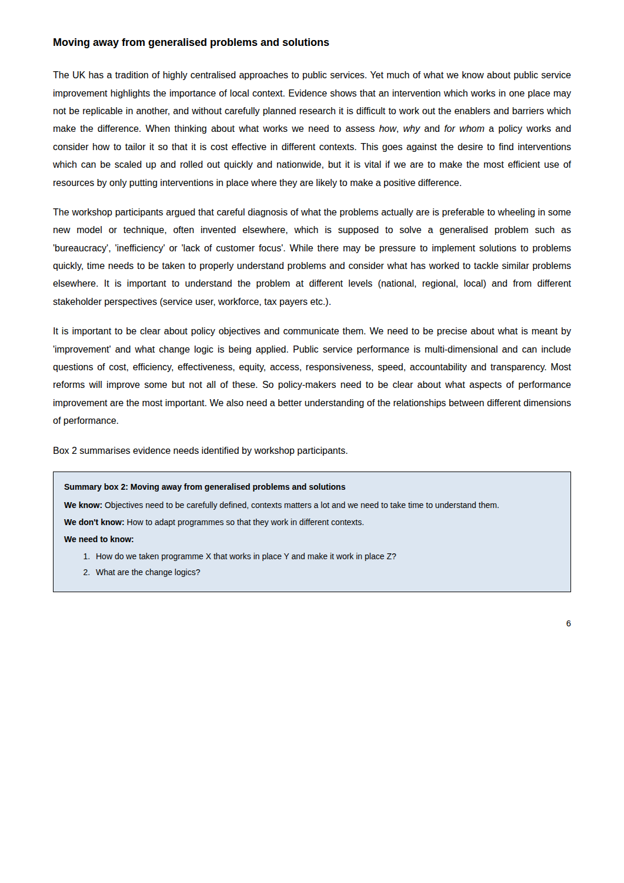Moving away from generalised problems and solutions
The UK has a tradition of highly centralised approaches to public services. Yet much of what we know about public service improvement highlights the importance of local context. Evidence shows that an intervention which works in one place may not be replicable in another, and without carefully planned research it is difficult to work out the enablers and barriers which make the difference. When thinking about what works we need to assess how, why and for whom a policy works and consider how to tailor it so that it is cost effective in different contexts. This goes against the desire to find interventions which can be scaled up and rolled out quickly and nationwide, but it is vital if we are to make the most efficient use of resources by only putting interventions in place where they are likely to make a positive difference.
The workshop participants argued that careful diagnosis of what the problems actually are is preferable to wheeling in some new model or technique, often invented elsewhere, which is supposed to solve a generalised problem such as 'bureaucracy', 'inefficiency' or 'lack of customer focus'. While there may be pressure to implement solutions to problems quickly, time needs to be taken to properly understand problems and consider what has worked to tackle similar problems elsewhere. It is important to understand the problem at different levels (national, regional, local) and from different stakeholder perspectives (service user, workforce, tax payers etc.).
It is important to be clear about policy objectives and communicate them. We need to be precise about what is meant by 'improvement' and what change logic is being applied. Public service performance is multi-dimensional and can include questions of cost, efficiency, effectiveness, equity, access, responsiveness, speed, accountability and transparency. Most reforms will improve some but not all of these. So policy-makers need to be clear about what aspects of performance improvement are the most important. We also need a better understanding of the relationships between different dimensions of performance.
Box 2 summarises evidence needs identified by workshop participants.
Summary box 2: Moving away from generalised problems and solutions
We know: Objectives need to be carefully defined, contexts matters a lot and we need to take time to understand them.
We don't know: How to adapt programmes so that they work in different contexts.
We need to know:
How do we taken programme X that works in place Y and make it work in place Z?
What are the change logics?
6